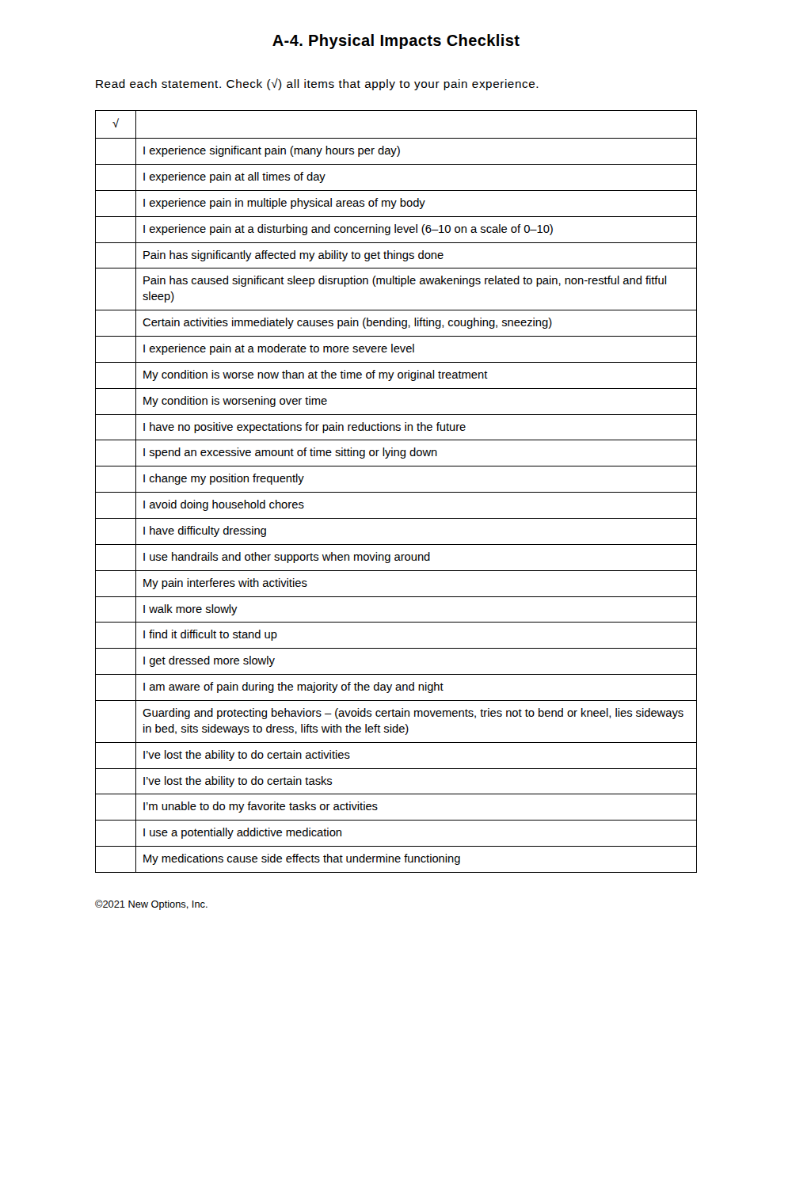A-4. Physical Impacts Checklist
Read each statement. Check (√) all items that apply to your pain experience.
| √ | |
| --- | --- |
| | I experience significant pain (many hours per day) |
| | I experience pain at all times of day |
| | I experience pain in multiple physical areas of my body |
| | I experience pain at a disturbing and concerning level (6–10 on a scale of 0–10) |
| | Pain has significantly affected my ability to get things done |
| | Pain has caused significant sleep disruption (multiple awakenings related to pain, non-restful and fitful sleep) |
| | Certain activities immediately causes pain (bending, lifting, coughing, sneezing) |
| | I experience pain at a moderate to more severe level |
| | My condition is worse now than at the time of my original treatment |
| | My condition is worsening over time |
| | I have no positive expectations for pain reductions in the future |
| | I spend an excessive amount of time sitting or lying down |
| | I change my position frequently |
| | I avoid doing household chores |
| | I have difficulty dressing |
| | I use handrails and other supports when moving around |
| | My pain interferes with activities |
| | I walk more slowly |
| | I find it difficult to stand up |
| | I get dressed more slowly |
| | I am aware of pain during the majority of the day and night |
| | Guarding and protecting behaviors – (avoids certain movements, tries not to bend or kneel, lies sideways in bed, sits sideways to dress, lifts with the left side) |
| | I’ve lost the ability to do certain activities |
| | I’ve lost the ability to do certain tasks |
| | I’m unable to do my favorite tasks or activities |
| | I use a potentially addictive medication |
| | My medications cause side effects that undermine functioning |
©2021 New Options, Inc.